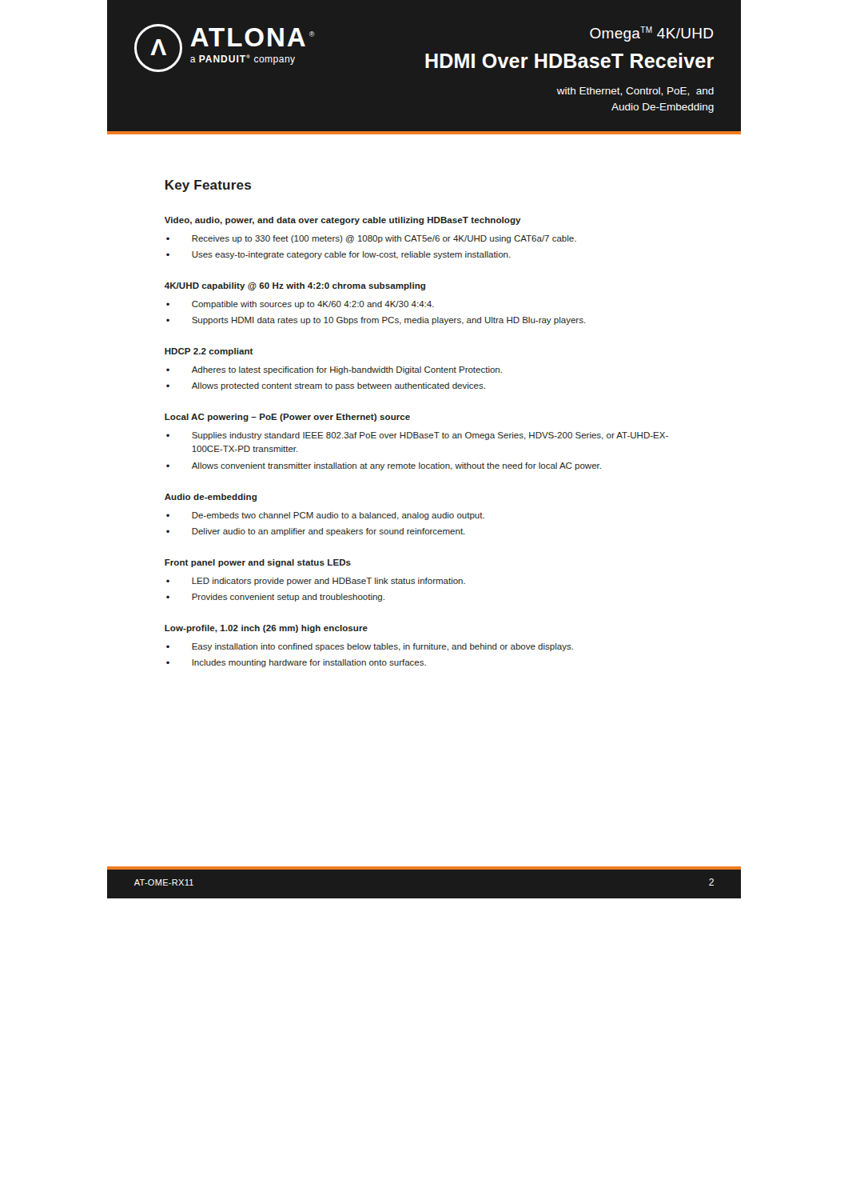Λ
ATLONA®
a PANDUIT® company
OmegaTM 4K/UHD
HDMI Over HDBaseT Receiver
with Ethernet, Control, PoE, and
Audio De-Embedding
Key Features
Video, audio, power, and data over category cable utilizing HDBaseT technology
Receives up to 330 feet (100 meters) @ 1080p with CAT5e/6 or 4K/UHD using CAT6a/7 cable.
Uses easy-to-integrate category cable for low-cost, reliable system installation.
4K/UHD capability @ 60 Hz with 4:2:0 chroma subsampling
Compatible with sources up to 4K/60 4:2:0 and 4K/30 4:4:4.
Supports HDMI data rates up to 10 Gbps from PCs, media players, and Ultra HD Blu-ray players.
HDCP 2.2 compliant
Adheres to latest specification for High-bandwidth Digital Content Protection.
Allows protected content stream to pass between authenticated devices.
Local AC powering – PoE (Power over Ethernet) source
Supplies industry standard IEEE 802.3af PoE over HDBaseT to an Omega Series, HDVS-200 Series, or AT-UHD-EX-100CE-TX-PD transmitter.
Allows convenient transmitter installation at any remote location, without the need for local AC power.
Audio de-embedding
De-embeds two channel PCM audio to a balanced, analog audio output.
Deliver audio to an amplifier and speakers for sound reinforcement.
Front panel power and signal status LEDs
LED indicators provide power and HDBaseT link status information.
Provides convenient setup and troubleshooting.
Low-profile, 1.02 inch (26 mm) high enclosure
Easy installation into confined spaces below tables, in furniture, and behind or above displays.
Includes mounting hardware for installation onto surfaces.
AT-OME-RX11
2